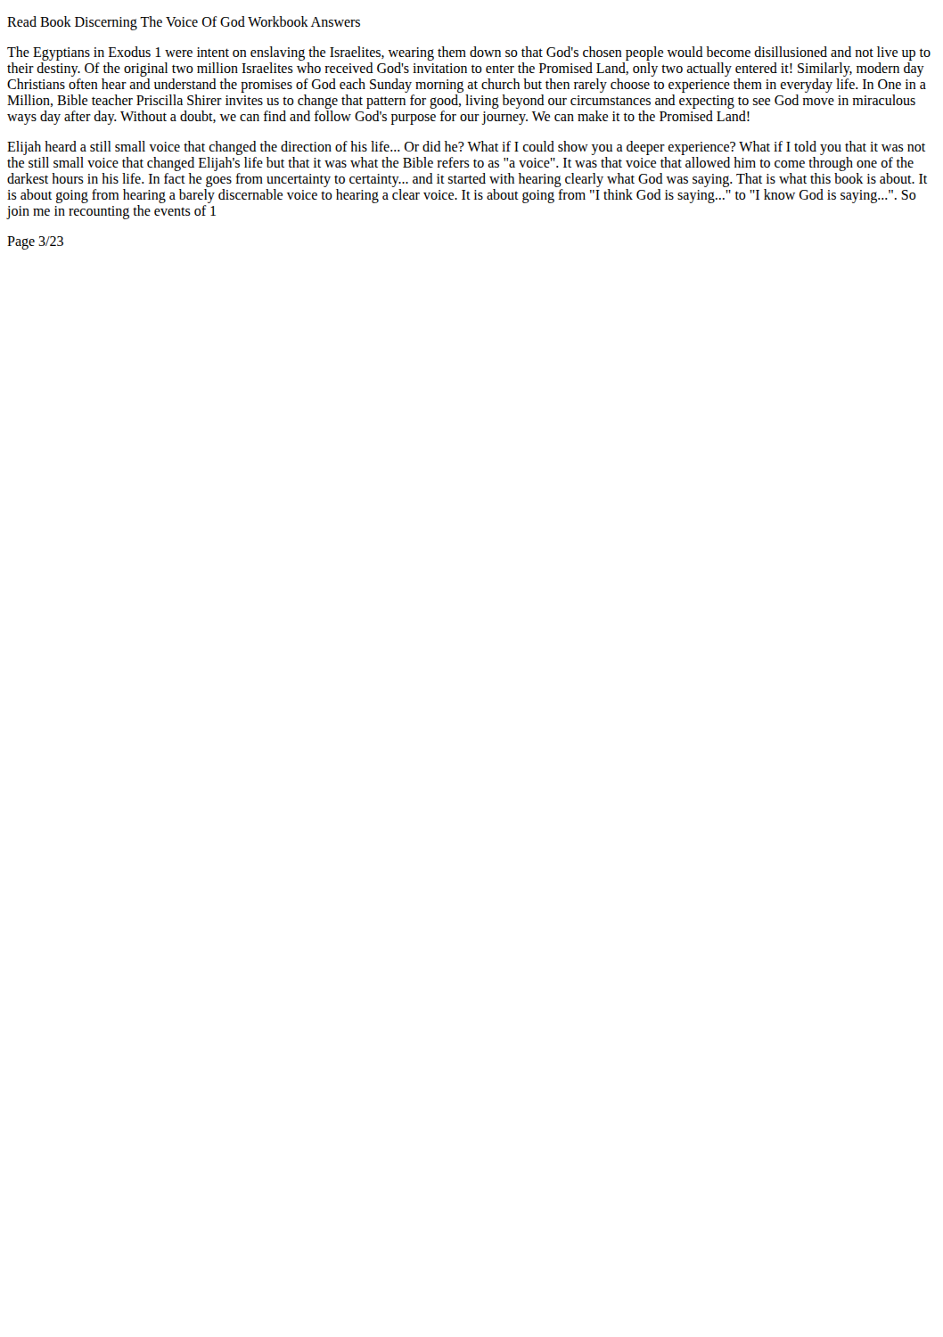Read Book Discerning The Voice Of God Workbook Answers
The Egyptians in Exodus 1 were intent on enslaving the Israelites, wearing them down so that God's chosen people would become disillusioned and not live up to their destiny. Of the original two million Israelites who received God's invitation to enter the Promised Land, only two actually entered it! Similarly, modern day Christians often hear and understand the promises of God each Sunday morning at church but then rarely choose to experience them in everyday life. In One in a Million, Bible teacher Priscilla Shirer invites us to change that pattern for good, living beyond our circumstances and expecting to see God move in miraculous ways day after day. Without a doubt, we can find and follow God's purpose for our journey. We can make it to the Promised Land!
Elijah heard a still small voice that changed the direction of his life... Or did he? What if I could show you a deeper experience? What if I told you that it was not the still small voice that changed Elijah's life but that it was what the Bible refers to as "a voice". It was that voice that allowed him to come through one of the darkest hours in his life. In fact he goes from uncertainty to certainty... and it started with hearing clearly what God was saying. That is what this book is about. It is about going from hearing a barely discernable voice to hearing a clear voice. It is about going from "I think God is saying..." to "I know God is saying...". So join me in recounting the events of 1
Page 3/23